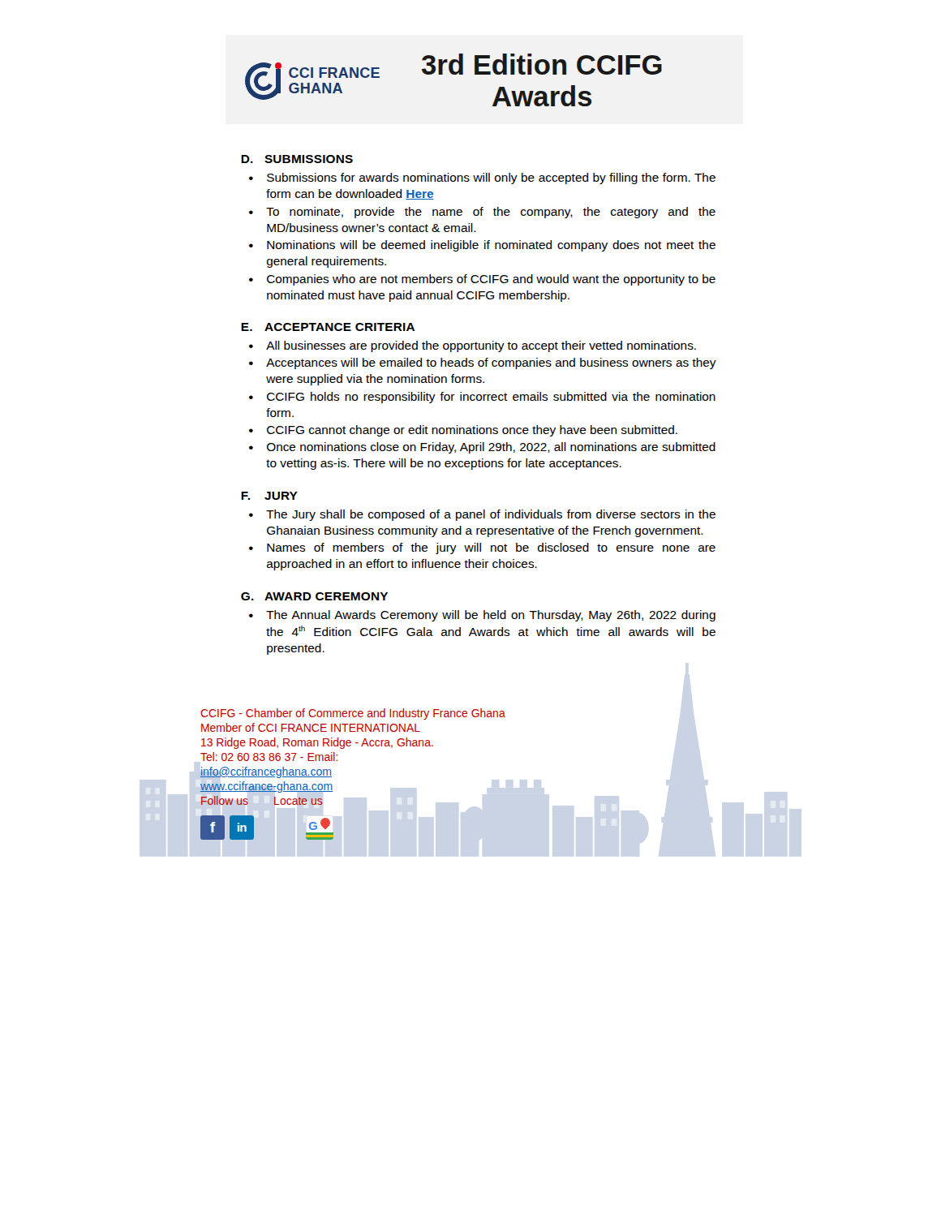CCI FRANCE
GHANA
3rd Edition CCIFG Awards
D. SUBMISSIONS
Submissions for awards nominations will only be accepted by filling the form. The form can be downloaded Here
To nominate, provide the name of the company, the category and the MD/business owner’s contact & email.
Nominations will be deemed ineligible if nominated company does not meet the general requirements.
Companies who are not members of CCIFG and would want the opportunity to be nominated must have paid annual CCIFG membership.
E. ACCEPTANCE CRITERIA
All businesses are provided the opportunity to accept their vetted nominations.
Acceptances will be emailed to heads of companies and business owners as they were supplied via the nomination forms.
CCIFG holds no responsibility for incorrect emails submitted via the nomination form.
CCIFG cannot change or edit nominations once they have been submitted.
Once nominations close on Friday, April 29th, 2022, all nominations are submitted to vetting as-is. There will be no exceptions for late acceptances.
F. JURY
The Jury shall be composed of a panel of individuals from diverse sectors in the Ghanaian Business community and a representative of the French government.
Names of members of the jury will not be disclosed to ensure none are approached in an effort to influence their choices.
G. AWARD CEREMONY
The Annual Awards Ceremony will be held on Thursday, May 26th, 2022 during the 4th Edition CCIFG Gala and Awards at which time all awards will be presented.
CCIFG - Chamber of Commerce and Industry France Ghana
Member of CCI FRANCE INTERNATIONAL
13 Ridge Road, Roman Ridge - Accra, Ghana.
Tel: 02 60 83 86 37 - Email:
info@ccifranceghana.com
www.ccifrance-ghana.com
Follow us Locate us
f in G